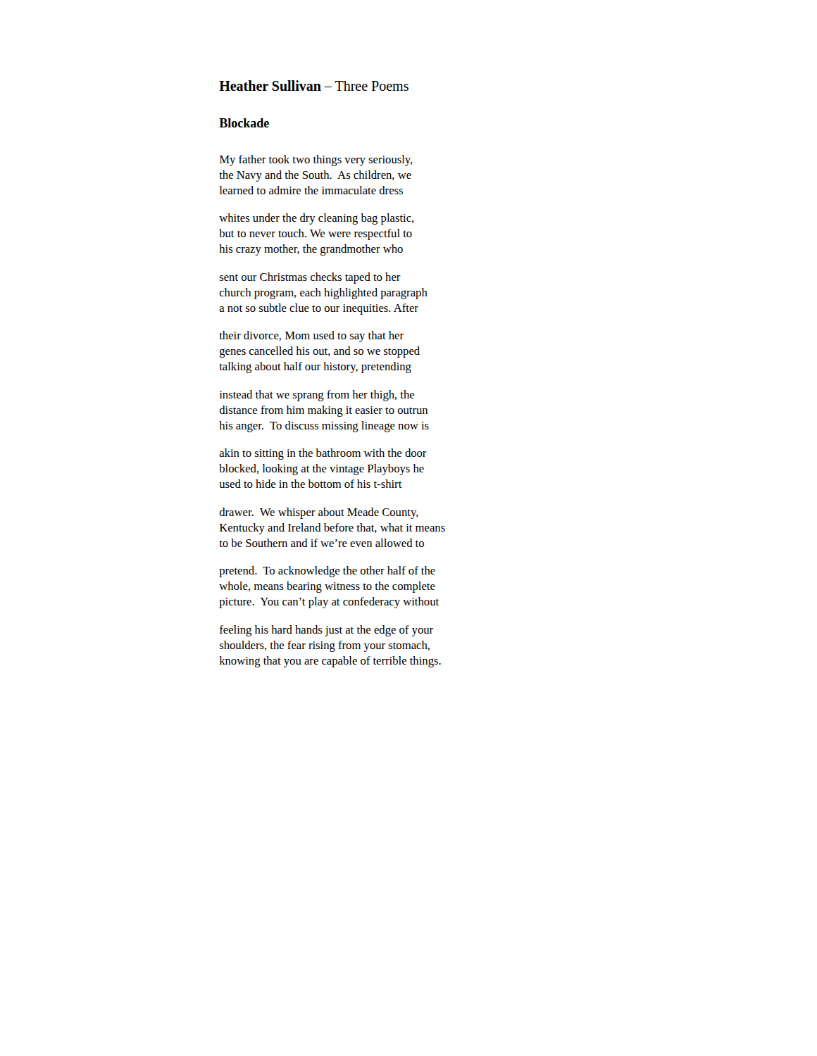Heather Sullivan – Three Poems
Blockade
My father took two things very seriously,
the Navy and the South. As children, we
learned to admire the immaculate dress
whites under the dry cleaning bag plastic,
but to never touch. We were respectful to
his crazy mother, the grandmother who
sent our Christmas checks taped to her
church program, each highlighted paragraph
a not so subtle clue to our inequities. After
their divorce, Mom used to say that her
genes cancelled his out, and so we stopped
talking about half our history, pretending
instead that we sprang from her thigh, the
distance from him making it easier to outrun
his anger. To discuss missing lineage now is
akin to sitting in the bathroom with the door
blocked, looking at the vintage Playboys he
used to hide in the bottom of his t-shirt
drawer. We whisper about Meade County,
Kentucky and Ireland before that, what it means
to be Southern and if we’re even allowed to
pretend. To acknowledge the other half of the
whole, means bearing witness to the complete
picture. You can’t play at confederacy without
feeling his hard hands just at the edge of your
shoulders, the fear rising from your stomach,
knowing that you are capable of terrible things.